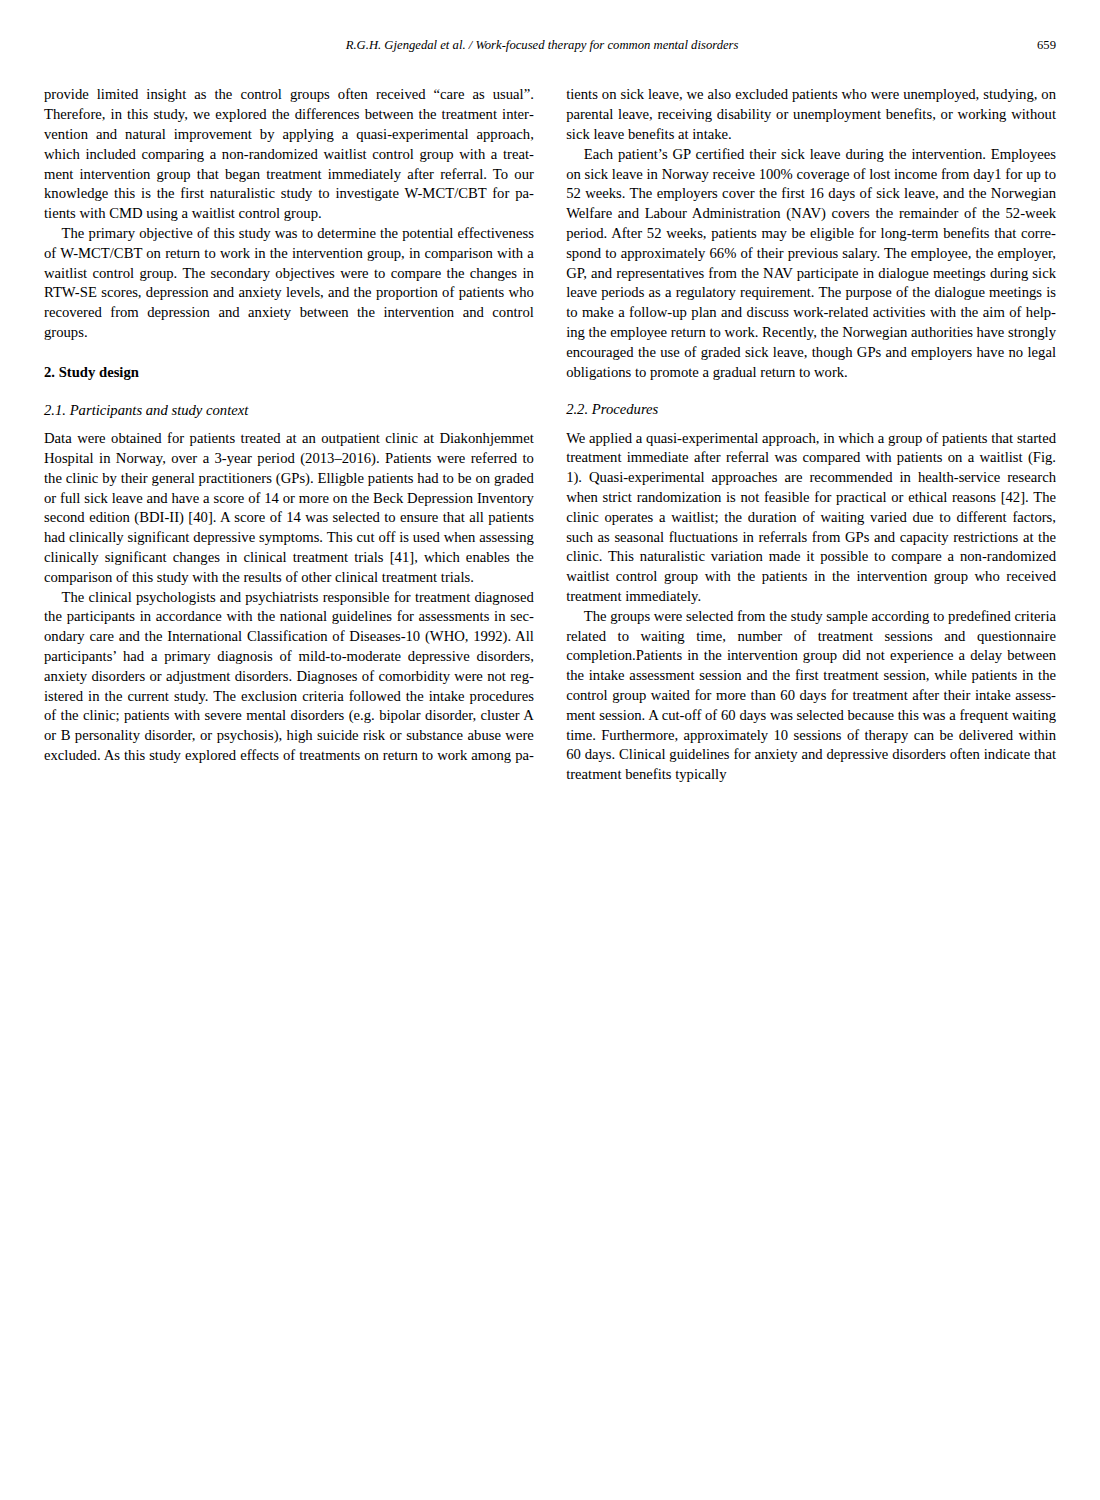R.G.H. Gjengedal et al. / Work-focused therapy for common mental disorders 659
provide limited insight as the control groups often received “care as usual”. Therefore, in this study, we explored the differences between the treatment intervention and natural improvement by applying a quasi-experimental approach, which included comparing a non-randomized waitlist control group with a treatment intervention group that began treatment immediately after referral. To our knowledge this is the first naturalistic study to investigate W-MCT/CBT for patients with CMD using a waitlist control group.
The primary objective of this study was to determine the potential effectiveness of W-MCT/CBT on return to work in the intervention group, in comparison with a waitlist control group. The secondary objectives were to compare the changes in RTW-SE scores, depression and anxiety levels, and the proportion of patients who recovered from depression and anxiety between the intervention and control groups.
2. Study design
2.1. Participants and study context
Data were obtained for patients treated at an outpatient clinic at Diakonhjemmet Hospital in Norway, over a 3-year period (2013–2016). Patients were referred to the clinic by their general practitioners (GPs). Elligble patients had to be on graded or full sick leave and have a score of 14 or more on the Beck Depression Inventory second edition (BDI-II) [40]. A score of 14 was selected to ensure that all patients had clinically significant depressive symptoms. This cut off is used when assessing clinically significant changes in clinical treatment trials [41], which enables the comparison of this study with the results of other clinical treatment trials.
The clinical psychologists and psychiatrists responsible for treatment diagnosed the participants in accordance with the national guidelines for assessments in secondary care and the International Classification of Diseases-10 (WHO, 1992). All participants’ had a primary diagnosis of mild-to-moderate depressive disorders, anxiety disorders or adjustment disorders. Diagnoses of comorbidity were not registered in the current study. The exclusion criteria followed the intake procedures of the clinic; patients with severe mental disorders (e.g. bipolar disorder, cluster A or B personality disorder, or psychosis), high suicide risk or substance abuse were excluded. As this study explored effects of treatments on return to work among patients on sick leave, we also excluded patients who were unemployed, studying, on parental leave, receiving disability or unemployment benefits, or working without sick leave benefits at intake.
Each patient’s GP certified their sick leave during the intervention. Employees on sick leave in Norway receive 100% coverage of lost income from day1 for up to 52 weeks. The employers cover the first 16 days of sick leave, and the Norwegian Welfare and Labour Administration (NAV) covers the remainder of the 52-week period. After 52 weeks, patients may be eligible for long-term benefits that correspond to approximately 66% of their previous salary. The employee, the employer, GP, and representatives from the NAV participate in dialogue meetings during sick leave periods as a regulatory requirement. The purpose of the dialogue meetings is to make a follow-up plan and discuss work-related activities with the aim of helping the employee return to work. Recently, the Norwegian authorities have strongly encouraged the use of graded sick leave, though GPs and employers have no legal obligations to promote a gradual return to work.
2.2. Procedures
We applied a quasi-experimental approach, in which a group of patients that started treatment immediate after referral was compared with patients on a waitlist (Fig. 1). Quasi-experimental approaches are recommended in health-service research when strict randomization is not feasible for practical or ethical reasons [42]. The clinic operates a waitlist; the duration of waiting varied due to different factors, such as seasonal fluctuations in referrals from GPs and capacity restrictions at the clinic. This naturalistic variation made it possible to compare a non-randomized waitlist control group with the patients in the intervention group who received treatment immediately.
The groups were selected from the study sample according to predefined criteria related to waiting time, number of treatment sessions and questionnaire completion.Patients in the intervention group did not experience a delay between the intake assessment session and the first treatment session, while patients in the control group waited for more than 60 days for treatment after their intake assessment session. A cut-off of 60 days was selected because this was a frequent waiting time. Furthermore, approximately 10 sessions of therapy can be delivered within 60 days. Clinical guidelines for anxiety and depressive disorders often indicate that treatment benefits typically